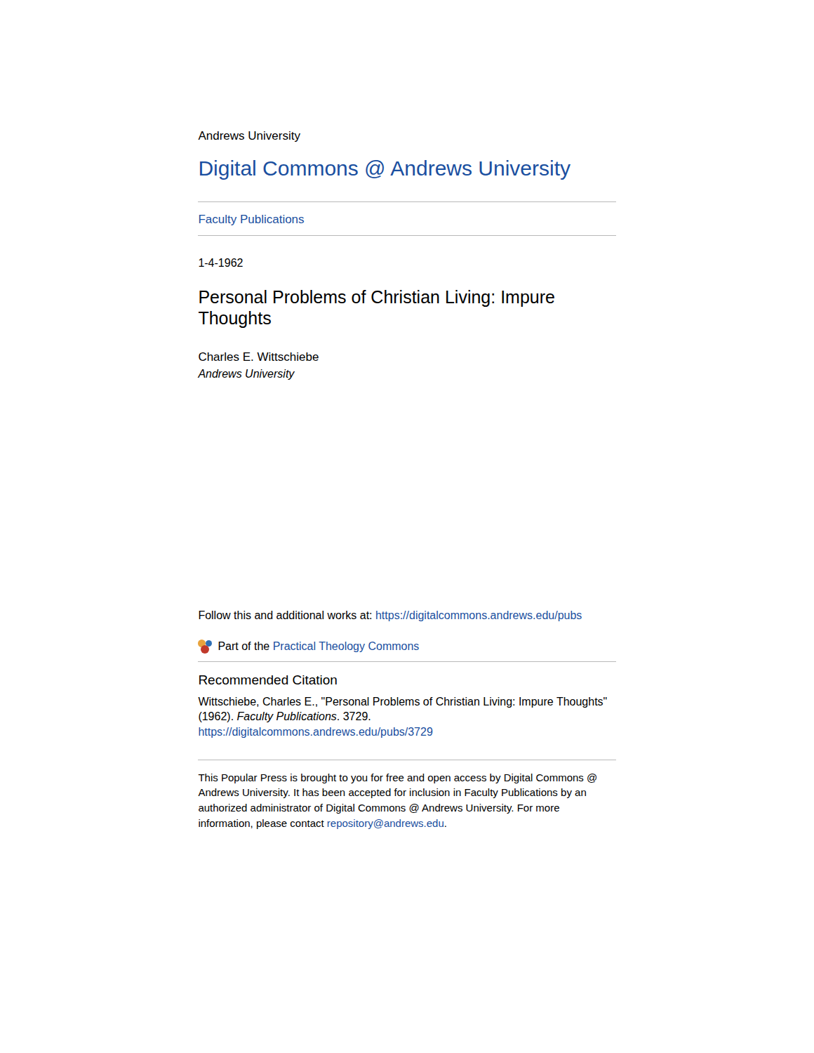Andrews University
Digital Commons @ Andrews University
Faculty Publications
1-4-1962
Personal Problems of Christian Living: Impure Thoughts
Charles E. Wittschiebe
Andrews University
Follow this and additional works at: https://digitalcommons.andrews.edu/pubs
Part of the Practical Theology Commons
Recommended Citation
Wittschiebe, Charles E., "Personal Problems of Christian Living: Impure Thoughts" (1962). Faculty Publications. 3729.
https://digitalcommons.andrews.edu/pubs/3729
This Popular Press is brought to you for free and open access by Digital Commons @ Andrews University. It has been accepted for inclusion in Faculty Publications by an authorized administrator of Digital Commons @ Andrews University. For more information, please contact repository@andrews.edu.